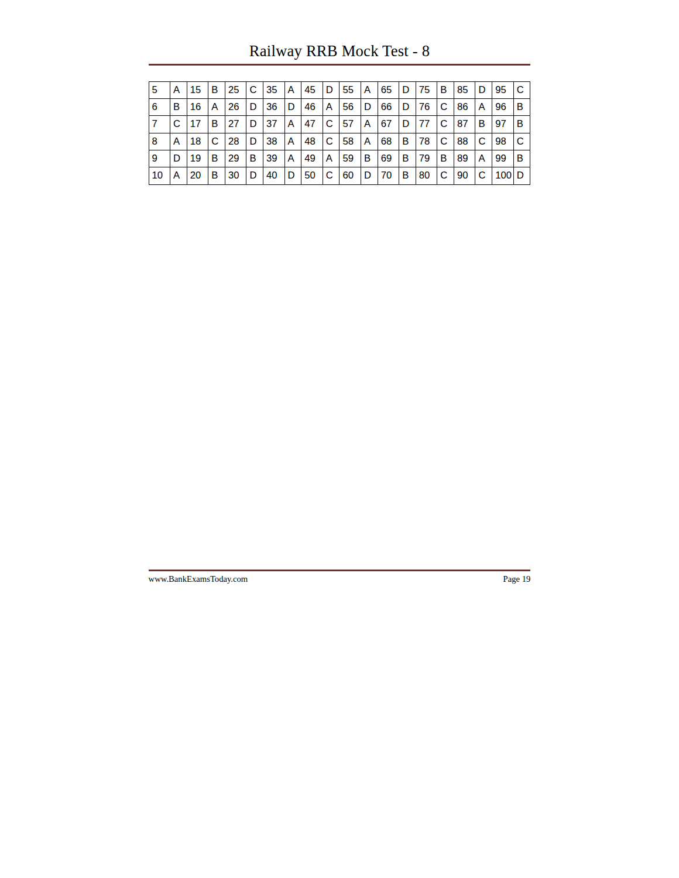Railway RRB Mock Test - 8
| 5 | A | 15 | B | 25 | C | 35 | A | 45 | D | 55 | A | 65 | D | 75 | B | 85 | D | 95 | C |
| 6 | B | 16 | A | 26 | D | 36 | D | 46 | A | 56 | D | 66 | D | 76 | C | 86 | A | 96 | B |
| 7 | C | 17 | B | 27 | D | 37 | A | 47 | C | 57 | A | 67 | D | 77 | C | 87 | B | 97 | B |
| 8 | A | 18 | C | 28 | D | 38 | A | 48 | C | 58 | A | 68 | B | 78 | C | 88 | C | 98 | C |
| 9 | D | 19 | B | 29 | B | 39 | A | 49 | A | 59 | B | 69 | B | 79 | B | 89 | A | 99 | B |
| 10 | A | 20 | B | 30 | D | 40 | D | 50 | C | 60 | D | 70 | B | 80 | C | 90 | C | 100 | D |
www.BankExamsToday.com Page 19